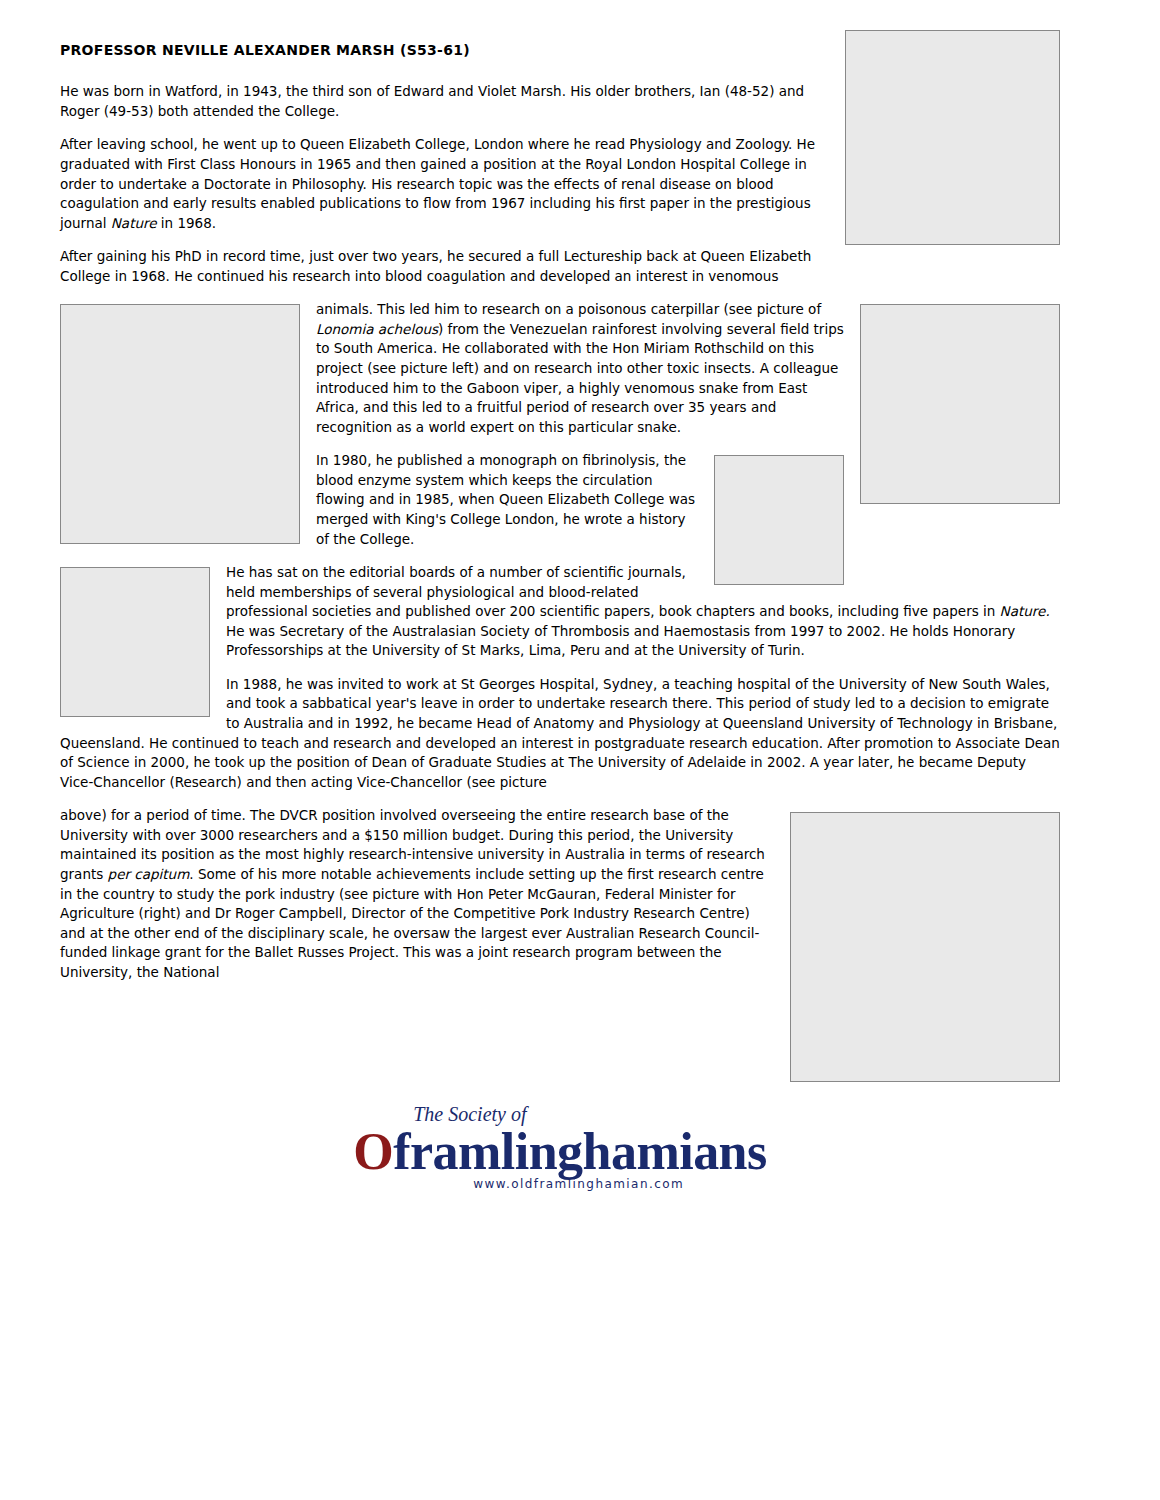Professor Neville Alexander Marsh (S53-61)
He was born in Watford, in 1943, the third son of Edward and Violet Marsh. His older brothers, Ian (48-52) and Roger (49-53) both attended the College.
After leaving school, he went up to Queen Elizabeth College, London where he read Physiology and Zoology. He graduated with First Class Honours in 1965 and then gained a position at the Royal London Hospital College in order to undertake a Doctorate in Philosophy. His research topic was the effects of renal disease on blood coagulation and early results enabled publications to flow from 1967 including his first paper in the prestigious journal Nature in 1968.
After gaining his PhD in record time, just over two years, he secured a full Lectureship back at Queen Elizabeth College in 1968. He continued his research into blood coagulation and developed an interest in venomous
animals. This led him to research on a poisonous caterpillar (see picture of Lonomia achelous) from the Venezuelan rainforest involving several field trips to South America. He collaborated with the Hon Miriam Rothschild on this project (see picture left) and on research into other toxic insects. A colleague introduced him to the Gaboon viper, a highly venomous snake from East Africa, and this led to a fruitful period of research over 35 years and recognition as a world expert on this particular snake.
In 1980, he published a monograph on fibrinolysis, the blood enzyme system which keeps the circulation flowing and in 1985, when Queen Elizabeth College was merged with King's College London, he wrote a history of the College.
He has sat on the editorial boards of a number of scientific journals, held memberships of several physiological and blood-related professional societies and published over 200 scientific papers, book chapters and books, including five papers in Nature. He was Secretary of the Australasian Society of Thrombosis and Haemostasis from 1997 to 2002. He holds Honorary Professorships at the University of St Marks, Lima, Peru and at the University of Turin.
In 1988, he was invited to work at St Georges Hospital, Sydney, a teaching hospital of the University of New South Wales, and took a sabbatical year's leave in order to undertake research there. This period of study led to a decision to emigrate to Australia and in 1992, he became Head of Anatomy and Physiology at Queensland University of Technology in Brisbane, Queensland. He continued to teach and research and developed an interest in postgraduate research education. After promotion to Associate Dean of Science in 2000, he took up the position of Dean of Graduate Studies at The University of Adelaide in 2002. A year later, he became Deputy Vice-Chancellor (Research) and then acting Vice-Chancellor (see picture
above) for a period of time. The DVCR position involved overseeing the entire research base of the University with over 3000 researchers and a $150 million budget. During this period, the University maintained its position as the most highly research-intensive university in Australia in terms of research grants per capitum. Some of his more notable achievements include setting up the first research centre in the country to study the pork industry (see picture with Hon Peter McGauran, Federal Minister for Agriculture (right) and Dr Roger Campbell, Director of the Competitive Pork Industry Research Centre) and at the other end of the disciplinary scale, he oversaw the largest ever Australian Research Council-funded linkage grant for the Ballet Russes Project. This was a joint research program between the University, the National
The Society of
Oframlinghamians
www.oldframlinghamian.com